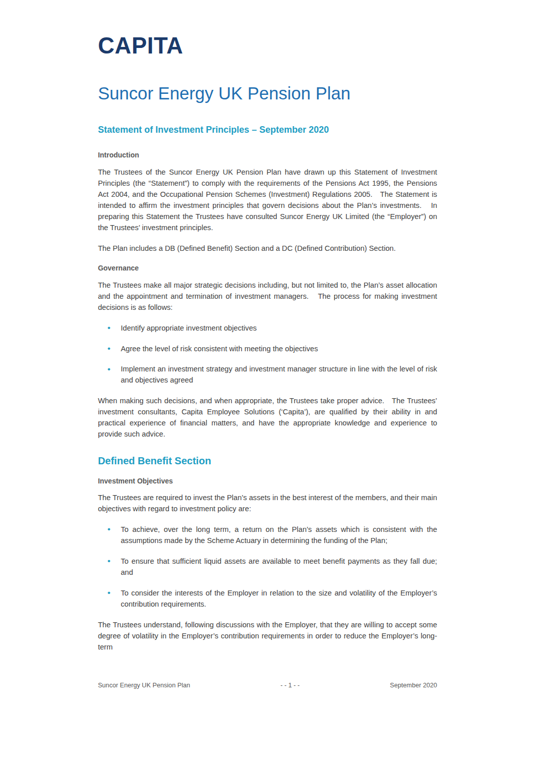CAPITA
Suncor Energy UK Pension Plan
Statement of Investment Principles – September 2020
Introduction
The Trustees of the Suncor Energy UK Pension Plan have drawn up this Statement of Investment Principles (the “Statement”) to comply with the requirements of the Pensions Act 1995, the Pensions Act 2004, and the Occupational Pension Schemes (Investment) Regulations 2005. The Statement is intended to affirm the investment principles that govern decisions about the Plan’s investments. In preparing this Statement the Trustees have consulted Suncor Energy UK Limited (the “Employer”) on the Trustees’ investment principles.
The Plan includes a DB (Defined Benefit) Section and a DC (Defined Contribution) Section.
Governance
The Trustees make all major strategic decisions including, but not limited to, the Plan’s asset allocation and the appointment and termination of investment managers. The process for making investment decisions is as follows:
Identify appropriate investment objectives
Agree the level of risk consistent with meeting the objectives
Implement an investment strategy and investment manager structure in line with the level of risk and objectives agreed
When making such decisions, and when appropriate, the Trustees take proper advice. The Trustees’ investment consultants, Capita Employee Solutions (‘Capita’), are qualified by their ability in and practical experience of financial matters, and have the appropriate knowledge and experience to provide such advice.
Defined Benefit Section
Investment Objectives
The Trustees are required to invest the Plan’s assets in the best interest of the members, and their main objectives with regard to investment policy are:
To achieve, over the long term, a return on the Plan’s assets which is consistent with the assumptions made by the Scheme Actuary in determining the funding of the Plan;
To ensure that sufficient liquid assets are available to meet benefit payments as they fall due; and
To consider the interests of the Employer in relation to the size and volatility of the Employer’s contribution requirements.
The Trustees understand, following discussions with the Employer, that they are willing to accept some degree of volatility in the Employer’s contribution requirements in order to reduce the Employer’s long-term
Suncor Energy UK Pension Plan
- - 1 - -
September 2020